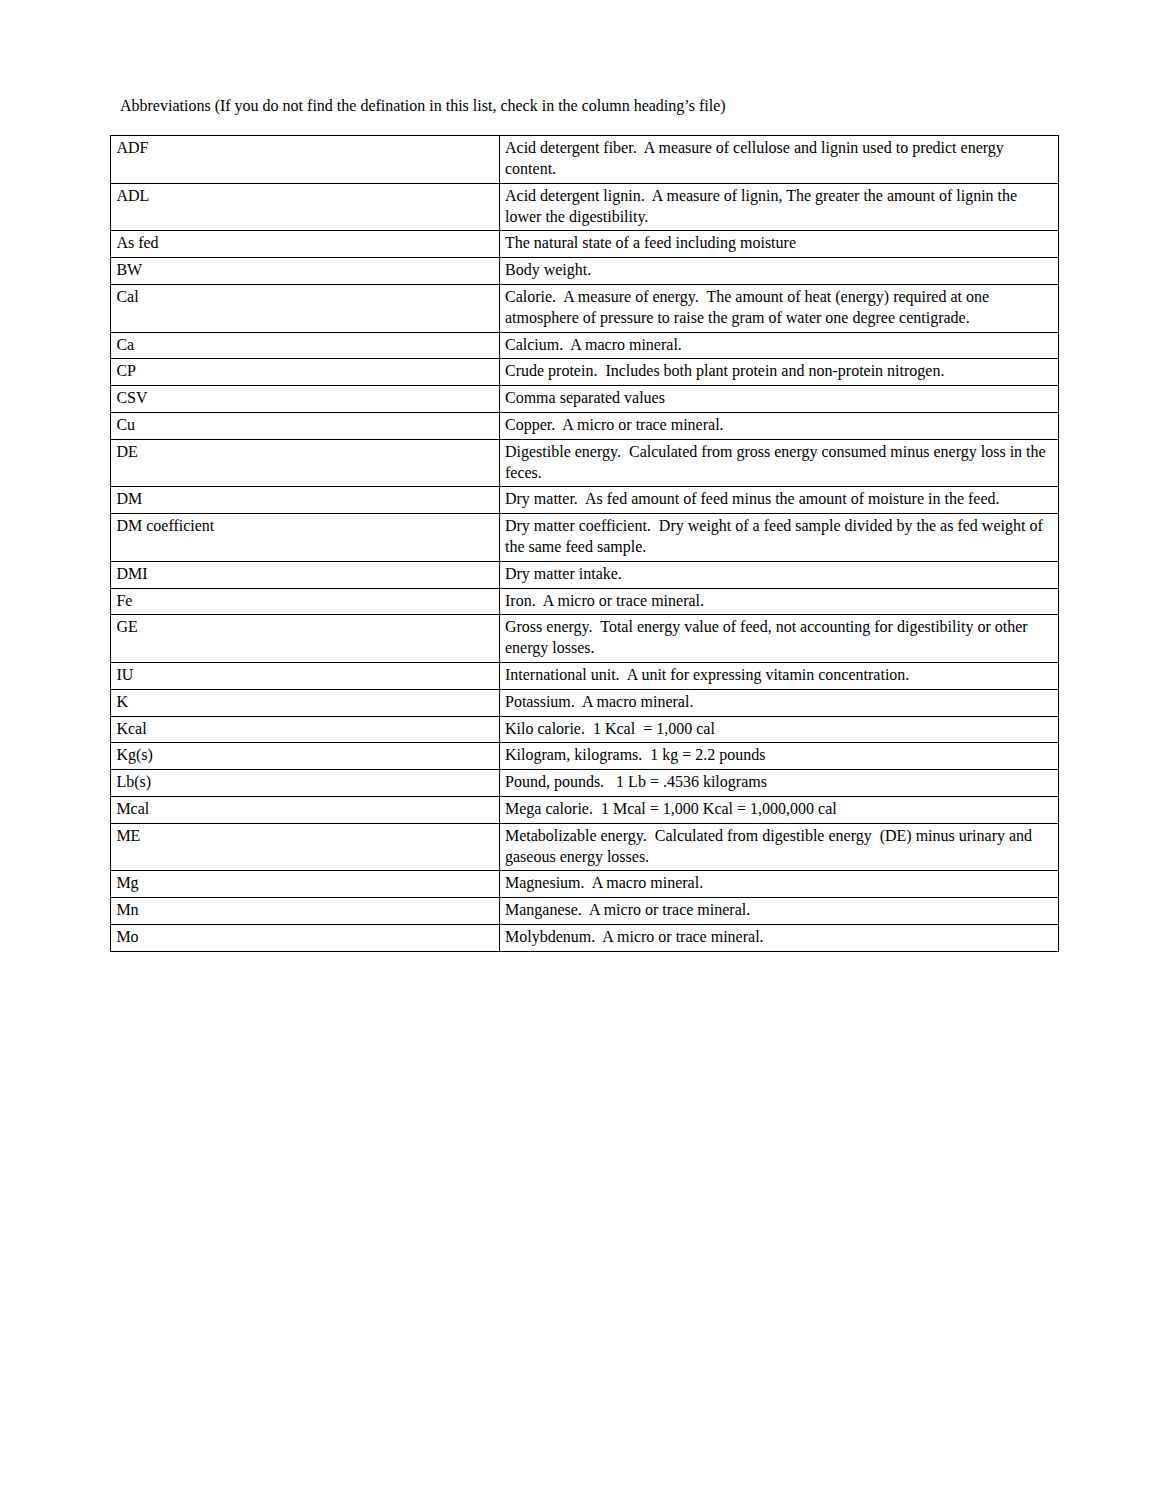Abbreviations (If you do not find the defination in this list, check in the column heading’s file)
| ADF | Acid detergent fiber. A measure of cellulose and lignin used to predict energy content. |
| ADL | Acid detergent lignin. A measure of lignin, The greater the amount of lignin the lower the digestibility. |
| As fed | The natural state of a feed including moisture |
| BW | Body weight. |
| Cal | Calorie. A measure of energy. The amount of heat (energy) required at one atmosphere of pressure to raise the gram of water one degree centigrade. |
| Ca | Calcium. A macro mineral. |
| CP | Crude protein. Includes both plant protein and non-protein nitrogen. |
| CSV | Comma separated values |
| Cu | Copper. A micro or trace mineral. |
| DE | Digestible energy. Calculated from gross energy consumed minus energy loss in the feces. |
| DM | Dry matter. As fed amount of feed minus the amount of moisture in the feed. |
| DM coefficient | Dry matter coefficient. Dry weight of a feed sample divided by the as fed weight of the same feed sample. |
| DMI | Dry matter intake. |
| Fe | Iron. A micro or trace mineral. |
| GE | Gross energy. Total energy value of feed, not accounting for digestibility or other energy losses. |
| IU | International unit. A unit for expressing vitamin concentration. |
| K | Potassium. A macro mineral. |
| Kcal | Kilo calorie. 1 Kcal = 1,000 cal |
| Kg(s) | Kilogram, kilograms. 1 kg = 2.2 pounds |
| Lb(s) | Pound, pounds. 1 Lb = .4536 kilograms |
| Mcal | Mega calorie. 1 Mcal = 1,000 Kcal = 1,000,000 cal |
| ME | Metabolizable energy. Calculated from digestible energy (DE) minus urinary and gaseous energy losses. |
| Mg | Magnesium. A macro mineral. |
| Mn | Manganese. A micro or trace mineral. |
| Mo | Molybdenum. A micro or trace mineral. |